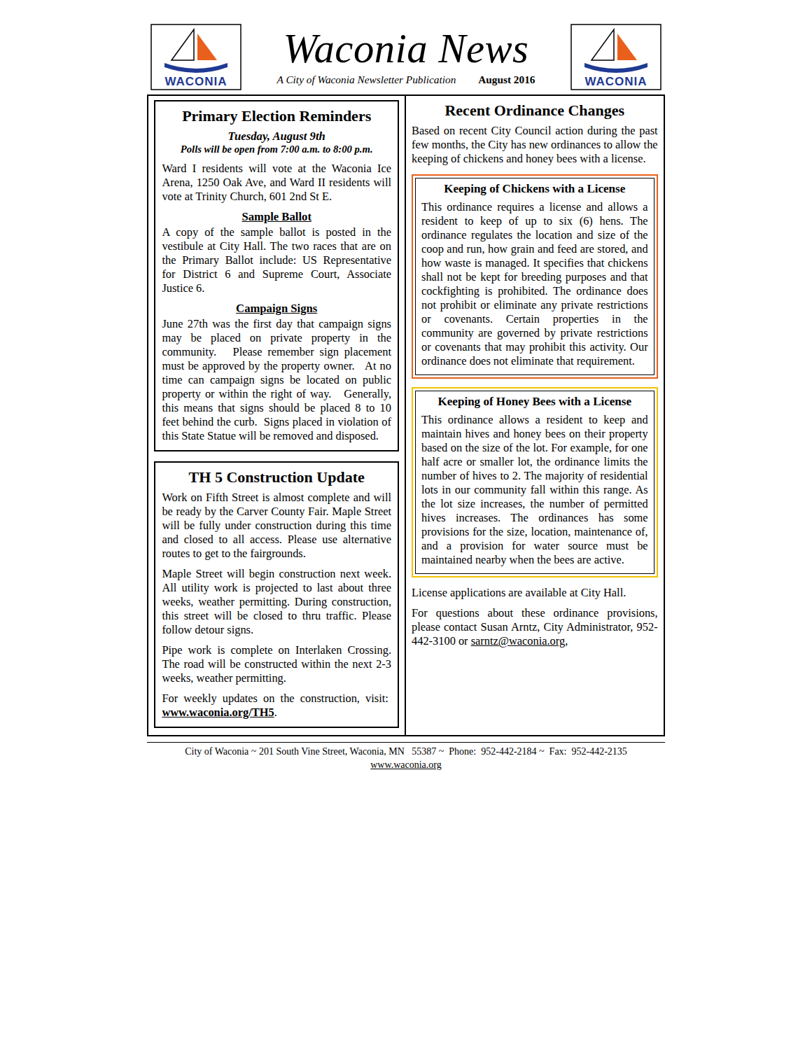WACONIA
Waconia News
A City of Waconia Newsletter Publication August 2016
WACONIA
Primary Election Reminders
Tuesday, August 9th
Polls will be open from 7:00 a.m. to 8:00 p.m.
Ward I residents will vote at the Waconia Ice Arena, 1250 Oak Ave, and Ward II residents will vote at Trinity Church, 601 2nd St E.
Sample Ballot
A copy of the sample ballot is posted in the vestibule at City Hall. The two races that are on the Primary Ballot include: US Representative for District 6 and Supreme Court, Associate Justice 6.
Campaign Signs
June 27th was the first day that campaign signs may be placed on private property in the community. Please remember sign placement must be approved by the property owner. At no time can campaign signs be located on public property or within the right of way. Generally, this means that signs should be placed 8 to 10 feet behind the curb. Signs placed in violation of this State Statue will be removed and disposed.
TH 5 Construction Update
Work on Fifth Street is almost complete and will be ready by the Carver County Fair. Maple Street will be fully under construction during this time and closed to all access. Please use alternative routes to get to the fairgrounds.
Maple Street will begin construction next week. All utility work is projected to last about three weeks, weather permitting. During construction, this street will be closed to thru traffic. Please follow detour signs.
Pipe work is complete on Interlaken Crossing. The road will be constructed within the next 2-3 weeks, weather permitting.
For weekly updates on the construction, visit: www.waconia.org/TH5.
Recent Ordinance Changes
Based on recent City Council action during the past few months, the City has new ordinances to allow the keeping of chickens and honey bees with a license.
Keeping of Chickens with a License
This ordinance requires a license and allows a resident to keep of up to six (6) hens. The ordinance regulates the location and size of the coop and run, how grain and feed are stored, and how waste is managed. It specifies that chickens shall not be kept for breeding purposes and that cockfighting is prohibited. The ordinance does not prohibit or eliminate any private restrictions or covenants. Certain properties in the community are governed by private restrictions or covenants that may prohibit this activity. Our ordinance does not eliminate that requirement.
Keeping of Honey Bees with a License
This ordinance allows a resident to keep and maintain hives and honey bees on their property based on the size of the lot. For example, for one half acre or smaller lot, the ordinance limits the number of hives to 2. The majority of residential lots in our community fall within this range. As the lot size increases, the number of permitted hives increases. The ordinances has some provisions for the size, location, maintenance of, and a provision for water source must be maintained nearby when the bees are active.
License applications are available at City Hall.
For questions about these ordinance provisions, please contact Susan Arntz, City Administrator, 952-442-3100 or sarntz@waconia.org,
City of Waconia ~ 201 South Vine Street, Waconia, MN 55387 ~ Phone: 952-442-2184 ~ Fax: 952-442-2135
www.waconia.org